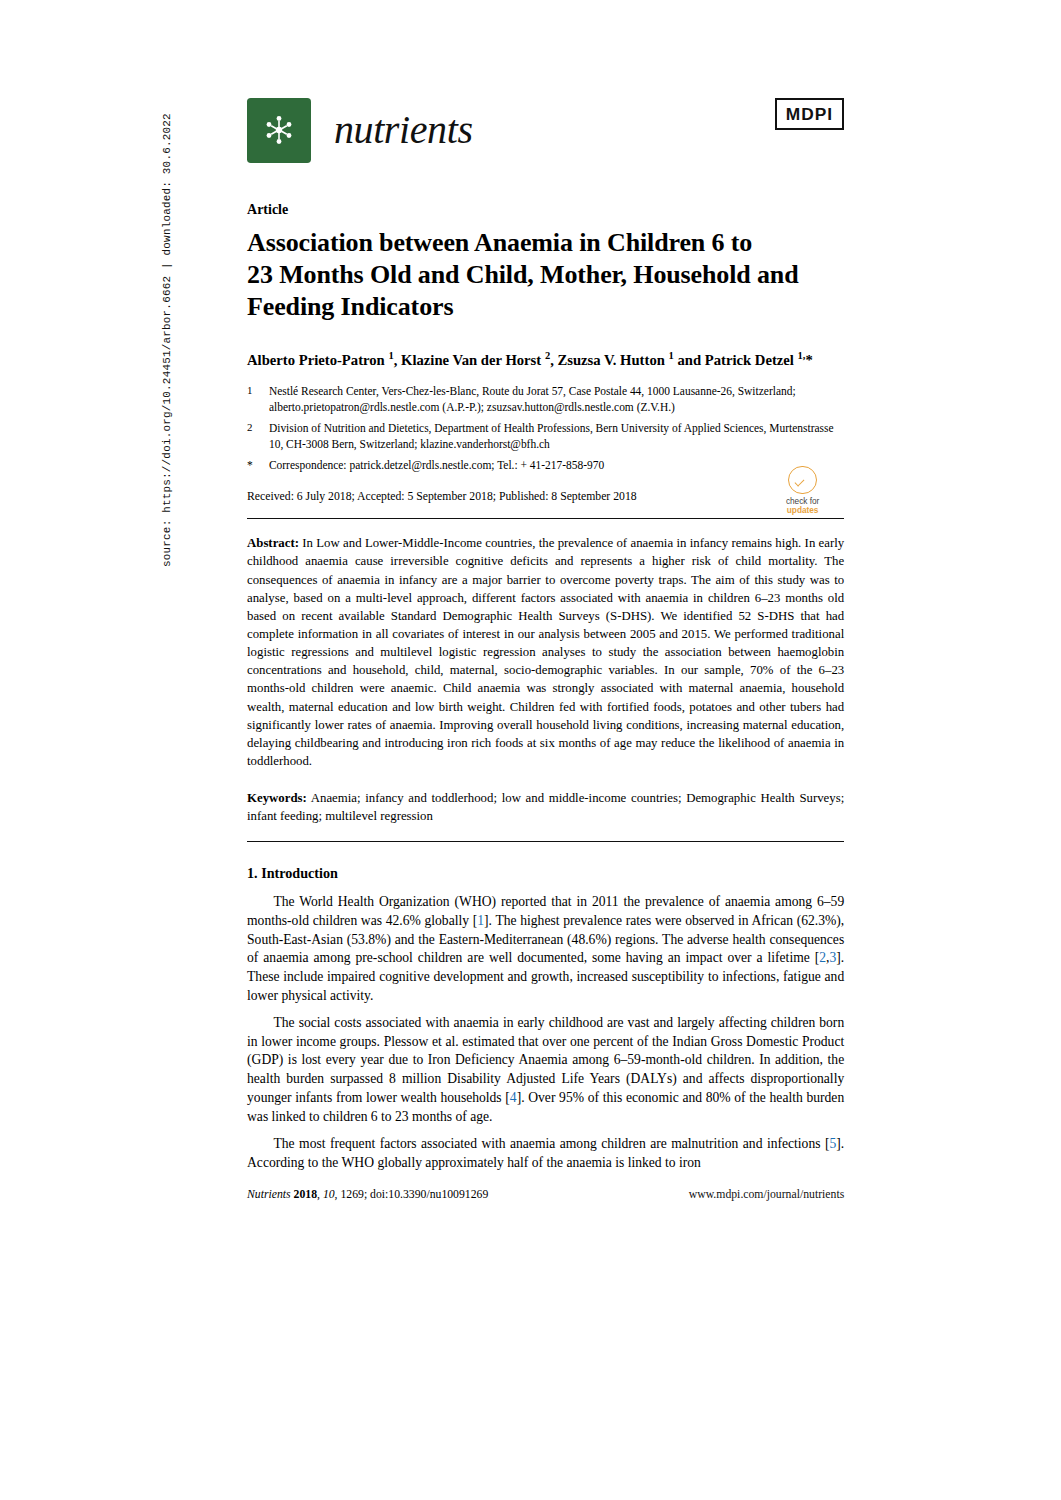source: https://doi.org/10.24451/arbor.6662 | downloaded: 30.6.2022
nutrients
MDPI
Article
Association between Anaemia in Children 6 to
23 Months Old and Child, Mother, Household and
Feeding Indicators
Alberto Prieto-Patron 1, Klazine Van der Horst 2, Zsuzsa V. Hutton 1 and Patrick Detzel 1,*
1
Nestlé Research Center, Vers-Chez-les-Blanc, Route du Jorat 57, Case Postale 44, 1000 Lausanne-26, Switzerland; alberto.prietopatron@rdls.nestle.com (A.P.-P.); zsuzsav.hutton@rdls.nestle.com (Z.V.H.)
2
Division of Nutrition and Dietetics, Department of Health Professions, Bern University of Applied Sciences, Murtenstrasse 10, CH-3008 Bern, Switzerland; klazine.vanderhorst@bfh.ch
*
Correspondence: patrick.detzel@rdls.nestle.com; Tel.: + 41-217-858-970
Received: 6 July 2018; Accepted: 5 September 2018; Published: 8 September 2018
check for
updates
Abstract: In Low and Lower-Middle-Income countries, the prevalence of anaemia in infancy remains high. In early childhood anaemia cause irreversible cognitive deficits and represents a higher risk of child mortality. The consequences of anaemia in infancy are a major barrier to overcome poverty traps. The aim of this study was to analyse, based on a multi-level approach, different factors associated with anaemia in children 6–23 months old based on recent available Standard Demographic Health Surveys (S-DHS). We identified 52 S-DHS that had complete information in all covariates of interest in our analysis between 2005 and 2015. We performed traditional logistic regressions and multilevel logistic regression analyses to study the association between haemoglobin concentrations and household, child, maternal, socio-demographic variables. In our sample, 70% of the 6–23 months-old children were anaemic. Child anaemia was strongly associated with maternal anaemia, household wealth, maternal education and low birth weight. Children fed with fortified foods, potatoes and other tubers had significantly lower rates of anaemia. Improving overall household living conditions, increasing maternal education, delaying childbearing and introducing iron rich foods at six months of age may reduce the likelihood of anaemia in toddlerhood.
Keywords: Anaemia; infancy and toddlerhood; low and middle-income countries; Demographic Health Surveys; infant feeding; multilevel regression
1. Introduction
The World Health Organization (WHO) reported that in 2011 the prevalence of anaemia among 6–59 months-old children was 42.6% globally [1]. The highest prevalence rates were observed in African (62.3%), South-East-Asian (53.8%) and the Eastern-Mediterranean (48.6%) regions. The adverse health consequences of anaemia among pre-school children are well documented, some having an impact over a lifetime [2,3]. These include impaired cognitive development and growth, increased susceptibility to infections, fatigue and lower physical activity.
The social costs associated with anaemia in early childhood are vast and largely affecting children born in lower income groups. Plessow et al. estimated that over one percent of the Indian Gross Domestic Product (GDP) is lost every year due to Iron Deficiency Anaemia among 6–59-month-old children. In addition, the health burden surpassed 8 million Disability Adjusted Life Years (DALYs) and affects disproportionally younger infants from lower wealth households [4]. Over 95% of this economic and 80% of the health burden was linked to children 6 to 23 months of age.
The most frequent factors associated with anaemia among children are malnutrition and infections [5]. According to the WHO globally approximately half of the anaemia is linked to iron
Nutrients 2018, 10, 1269; doi:10.3390/nu10091269
www.mdpi.com/journal/nutrients